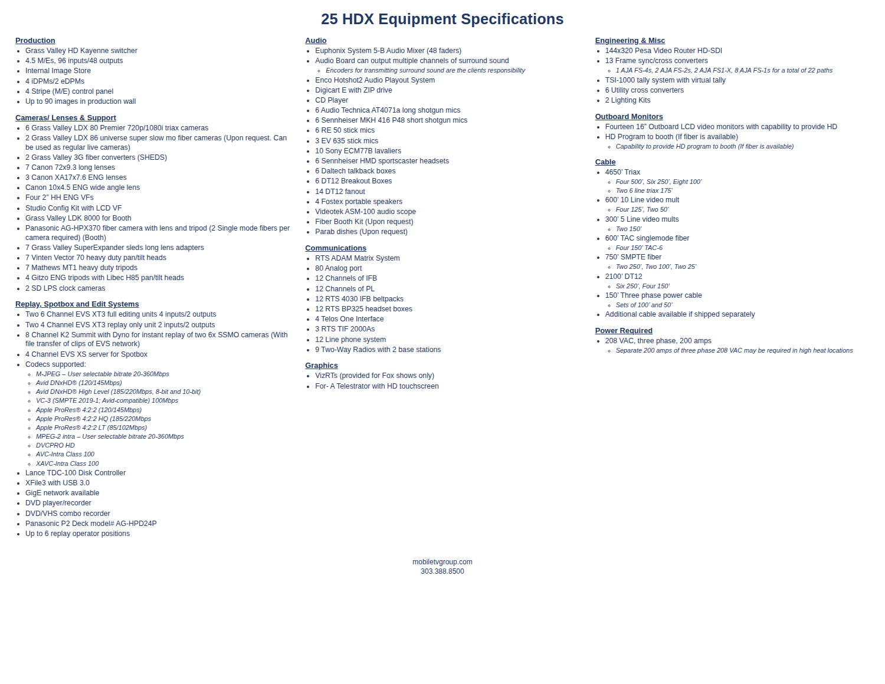25 HDX Equipment Specifications
Production
Grass Valley HD Kayenne switcher
4.5 M/Es, 96 inputs/48 outputs
Internal Image Store
4 iDPMs/2 eDPMs
4 Stripe (M/E) control panel
Up to 90 images in production wall
Cameras/ Lenses & Support
6 Grass Valley LDX 80 Premier 720p/1080i triax cameras
2 Grass Valley LDX 86 universe super slow mo fiber cameras (Upon request. Can be used as regular live cameras)
2 Grass Valley 3G fiber converters (SHEDS)
7 Canon 72x9.3 long lenses
3 Canon XA17x7.6 ENG lenses
Canon 10x4.5 ENG wide angle lens
Four 2” HH ENG VFs
Studio Config Kit with LCD VF
Grass Valley LDK 8000 for Booth
Panasonic AG-HPX370 fiber camera with lens and tripod (2 Single mode fibers per camera required) (Booth)
7 Grass Valley SuperExpander sleds long lens adapters
7 Vinten Vector 70 heavy duty pan/tilt heads
7 Mathews MT1 heavy duty tripods
4 Gitzo ENG tripods with Libec H85 pan/tilt heads
2 SD LPS clock cameras
Replay, Spotbox and Edit Systems
Two 6 Channel EVS XT3 full editing units 4 inputs/2 outputs
Two 4 Channel EVS XT3 replay only unit 2 inputs/2 outputs
8 Channel K2 Summit with Dyno for instant replay of two 6x SSMO cameras (With file transfer of clips of EVS network)
4 Channel EVS XS server for Spotbox
Codecs supported:
M-JPEG – User selectable bitrate 20-360Mbps
Avid DNxHD® (120/145Mbps)
Avid DNxHD® High Level (185/220Mbps, 8-bit and 10-bit)
VC-3 (SMPTE 2019-1; Avid-compatible) 100Mbps
Apple ProRes® 4:2:2 (120/145Mbps)
Apple ProRes® 4:2:2 HQ (185/220Mbps
Apple ProRes® 4:2:2 LT (85/102Mbps)
MPEG-2 intra – User selectable bitrate 20-360Mbps
DVCPRO HD
AVC-Intra Class 100
XAVC-Intra Class 100
Lance TDC-100 Disk Controller
XFile3 with USB 3.0
GigE network available
DVD player/recorder
DVD/VHS combo recorder
Panasonic P2 Deck model# AG-HPD24P
Up to 6 replay operator positions
Audio
Euphonix System 5-B Audio Mixer (48 faders)
Audio Board can output multiple channels of surround sound
Encoders for transmitting surround sound are the clients responsibility
Enco Hotshot2 Audio Playout System
Digicart E with ZIP drive
CD Player
6 Audio Technica AT4071a long shotgun mics
6 Sennheiser MKH 416 P48 short shotgun mics
6 RE 50 stick mics
3 EV 635 stick mics
10 Sony ECM77B lavaliers
6 Sennheiser HMD sportscaster headsets
6 Daltech talkback boxes
6 DT12 Breakout Boxes
14 DT12 fanout
4 Fostex portable speakers
Videotek ASM-100 audio scope
Fiber Booth Kit (Upon request)
Parab dishes (Upon request)
Communications
RTS ADAM Matrix System
80 Analog port
12 Channels of IFB
12 Channels of PL
12 RTS 4030 IFB beltpacks
12 RTS BP325 headset boxes
4 Telos One Interface
3 RTS TIF 2000As
12 Line phone system
9 Two-Way Radios with 2 base stations
Graphics
VizRTs (provided for Fox shows only)
For- A Telestrator with HD touchscreen
Engineering & Misc
144x320 Pesa Video Router HD-SDI
13 Frame sync/cross converters
1 AJA FS-4s, 2 AJA FS-2s, 2 AJA FS1-X, 8 AJA FS-1s for a total of 22 paths
TSI-1000 tally system with virtual tally
6 Utility cross converters
2 Lighting Kits
Outboard Monitors
Fourteen 16” Outboard LCD video monitors with capability to provide HD
HD Program to booth (If fiber is available)
Capability to provide HD program to booth (If fiber is available)
Cable
4650’ Triax
Four 500’, Six 250’, Eight 100’
Two 6 line triax 175’
600’ 10 Line video mult
Four 125’, Two 50’
300’ 5 Line video mults
Two 150’
600’ TAC singlemode fiber
Four 150’ TAC-6
750’ SMPTE fiber
Two 250’, Two 100’, Two 25’
2100’ DT12
Six 250’, Four 150’
150’ Three phase power cable
Sets of 100’ and 50’
Additional cable available if shipped separately
Power Required
208 VAC, three phase, 200 amps
Separate 200 amps of three phase 208 VAC may be required in high heat locations
mobiletvgroup.com
303.388.8500